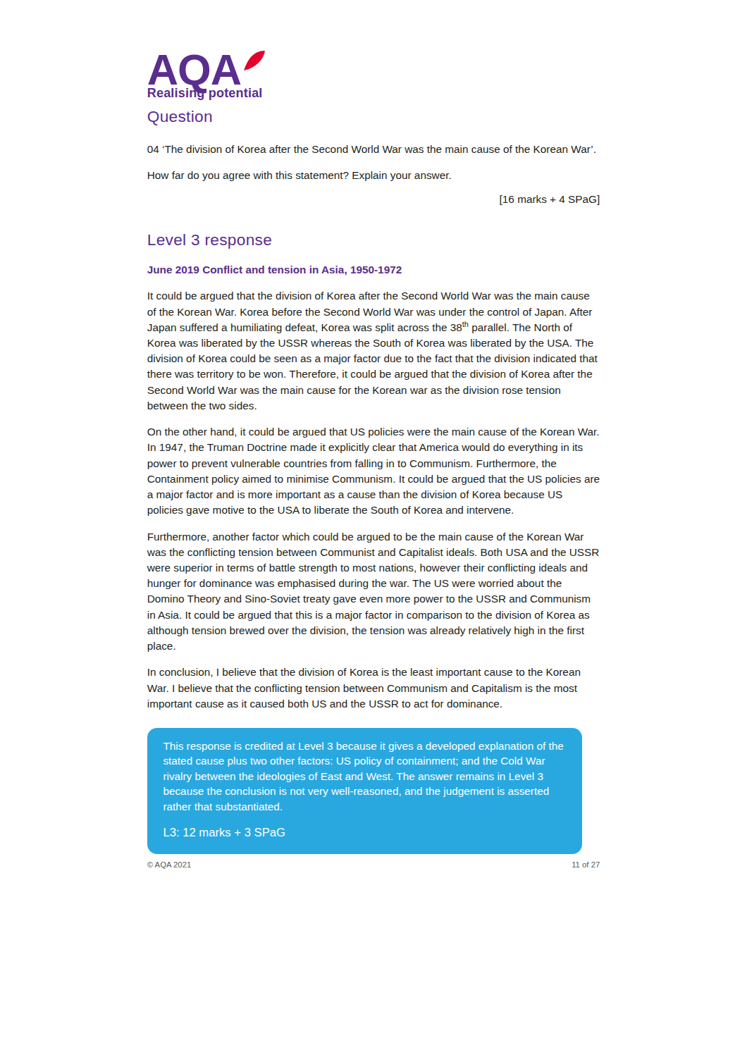AQA
Realising potential
Question
04 ‘The division of Korea after the Second World War was the main cause of the Korean War’.
How far do you agree with this statement? Explain your answer.
[16 marks + 4 SPaG]
Level 3 response
June 2019 Conflict and tension in Asia, 1950-1972
It could be argued that the division of Korea after the Second World War was the main cause of the Korean War. Korea before the Second World War was under the control of Japan. After Japan suffered a humiliating defeat, Korea was split across the 38th parallel. The North of Korea was liberated by the USSR whereas the South of Korea was liberated by the USA. The division of Korea could be seen as a major factor due to the fact that the division indicated that there was territory to be won. Therefore, it could be argued that the division of Korea after the Second World War was the main cause for the Korean war as the division rose tension between the two sides.
On the other hand, it could be argued that US policies were the main cause of the Korean War. In 1947, the Truman Doctrine made it explicitly clear that America would do everything in its power to prevent vulnerable countries from falling in to Communism. Furthermore, the Containment policy aimed to minimise Communism. It could be argued that the US policies are a major factor and is more important as a cause than the division of Korea because US policies gave motive to the USA to liberate the South of Korea and intervene.
Furthermore, another factor which could be argued to be the main cause of the Korean War was the conflicting tension between Communist and Capitalist ideals. Both USA and the USSR were superior in terms of battle strength to most nations, however their conflicting ideals and hunger for dominance was emphasised during the war. The US were worried about the Domino Theory and Sino-Soviet treaty gave even more power to the USSR and Communism in Asia. It could be argued that this is a major factor in comparison to the division of Korea as although tension brewed over the division, the tension was already relatively high in the first place.
In conclusion, I believe that the division of Korea is the least important cause to the Korean War. I believe that the conflicting tension between Communism and Capitalism is the most important cause as it caused both US and the USSR to act for dominance.
This response is credited at Level 3 because it gives a developed explanation of the stated cause plus two other factors: US policy of containment; and the Cold War rivalry between the ideologies of East and West. The answer remains in Level 3 because the conclusion is not very well-reasoned, and the judgement is asserted rather that substantiated.
L3: 12 marks + 3 SPaG
© AQA 2021 11 of 27